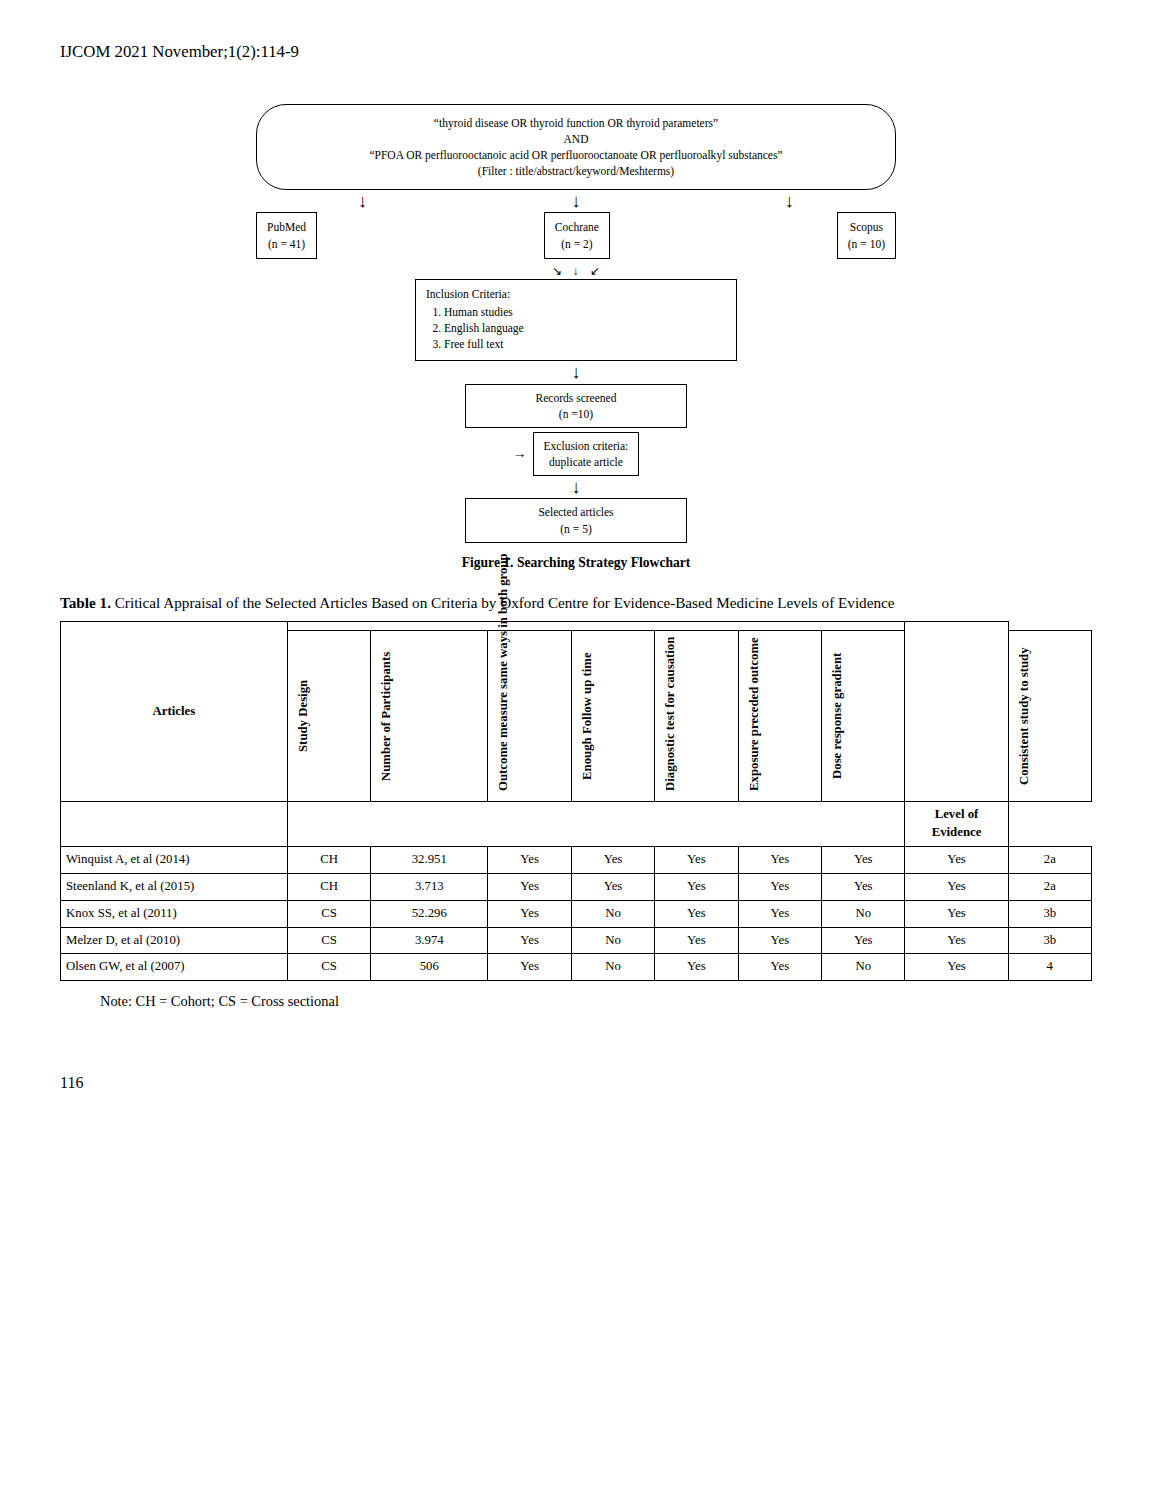IJCOM 2021 November;1(2):114-9
“thyroid disease OR thyroid function OR thyroid parameters”
AND
“PFOA OR perfluorooctanoic acid OR perfluorooctanoate OR perfluoroalkyl substances”
(Filter : title/abstract/keyword/Meshterms)
↓↓↓
PubMed
(n = 41)
Cochrane
(n = 2)
Scopus
(n = 10)
↘ ↓ ↙
Inclusion Criteria:
Human studies
English language
Free full text
↓
Records screened
(n =10)
→
Exclusion criteria:
duplicate article
↓
Selected articles
(n = 5)
Figure 1. Searching Strategy Flowchart
Table 1. Critical Appraisal of the Selected Articles Based on Criteria by Oxford Centre for Evidence-Based Medicine Levels of Evidence
| Articles | | |
| --- | --- | --- |
| Study Design | Number of Participants | Outcome measure same ways in both group | Enough Follow up time | Diagnostic test for causation | Exposure preceded outcome | Dose response gradient | Consistent study to study |
| | | Level of Evidence |
| Winquist A, et al (2014) | CH | 32.951 | Yes | Yes | Yes | Yes | Yes | Yes | 2a |
| Steenland K, et al (2015) | CH | 3.713 | Yes | Yes | Yes | Yes | Yes | Yes | 2a |
| Knox SS, et al (2011) | CS | 52.296 | Yes | No | Yes | Yes | No | Yes | 3b |
| Melzer D, et al (2010) | CS | 3.974 | Yes | No | Yes | Yes | Yes | Yes | 3b |
| Olsen GW, et al (2007) | CS | 506 | Yes | No | Yes | Yes | No | Yes | 4 |
Note: CH = Cohort; CS = Cross sectional
116